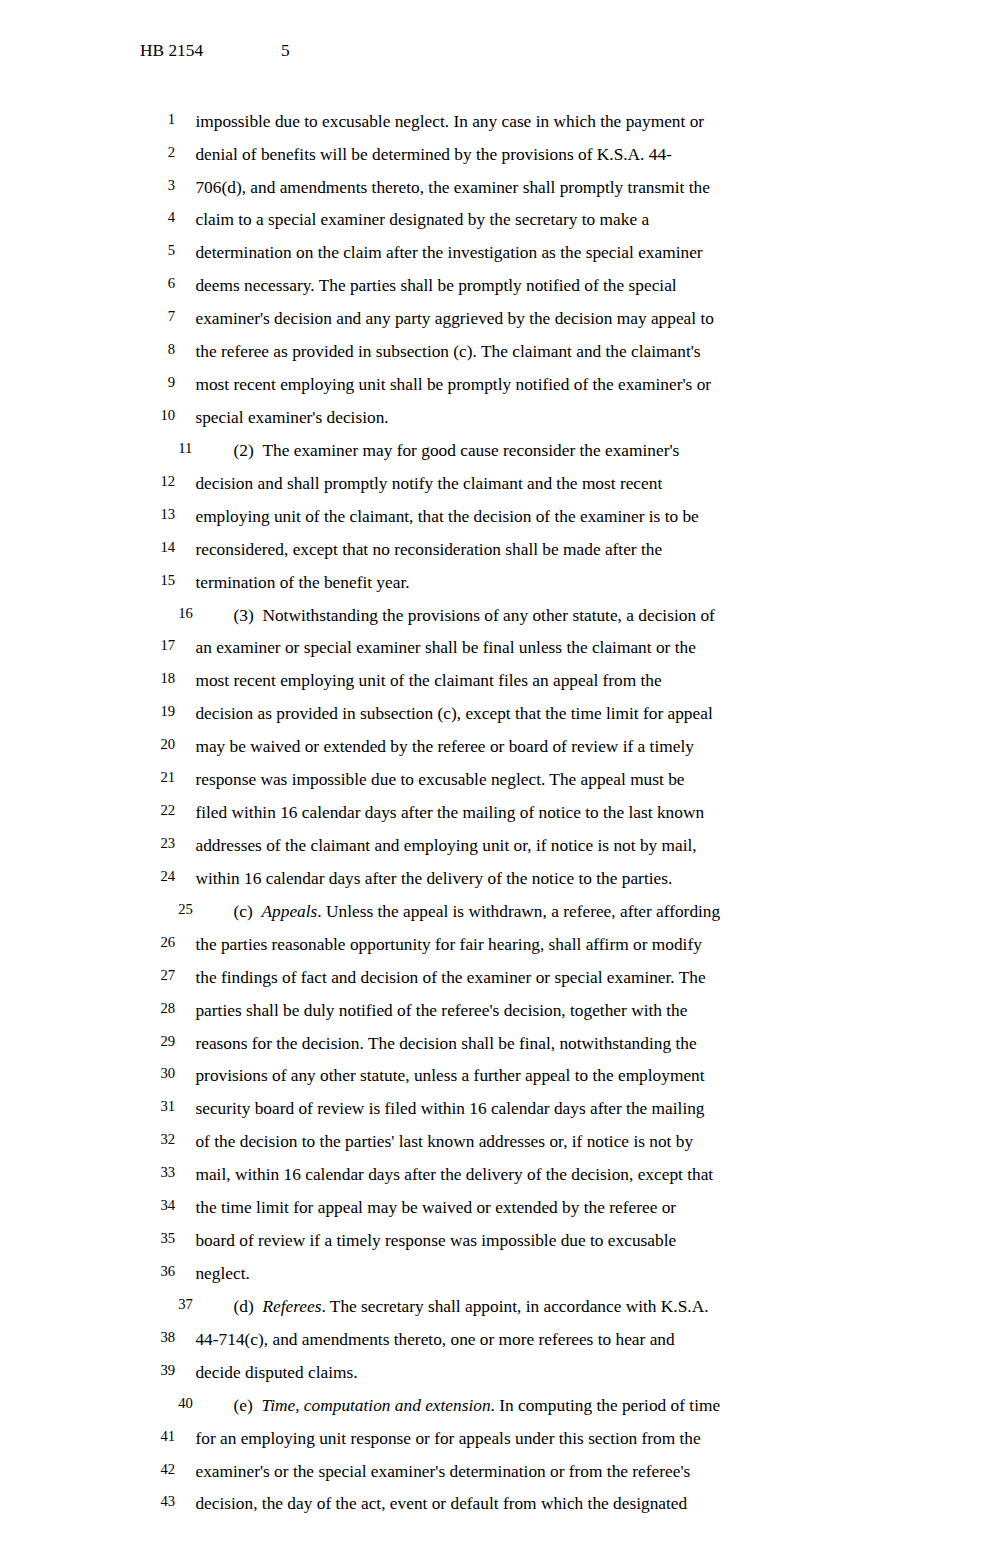HB 2154 5
1impossible due to excusable neglect. In any case in which the payment or
2denial of benefits will be determined by the provisions of K.S.A. 44-
3706(d), and amendments thereto, the examiner shall promptly transmit the
4claim to a special examiner designated by the secretary to make a
5determination on the claim after the investigation as the special examiner
6deems necessary. The parties shall be promptly notified of the special
7examiner's decision and any party aggrieved by the decision may appeal to
8the referee as provided in subsection (c). The claimant and the claimant's
9most recent employing unit shall be promptly notified of the examiner's or
10special examiner's decision.
11(2) The examiner may for good cause reconsider the examiner's
12decision and shall promptly notify the claimant and the most recent
13employing unit of the claimant, that the decision of the examiner is to be
14reconsidered, except that no reconsideration shall be made after the
15termination of the benefit year.
16(3) Notwithstanding the provisions of any other statute, a decision of
17an examiner or special examiner shall be final unless the claimant or the
18most recent employing unit of the claimant files an appeal from the
19decision as provided in subsection (c), except that the time limit for appeal
20may be waived or extended by the referee or board of review if a timely
21response was impossible due to excusable neglect. The appeal must be
22filed within 16 calendar days after the mailing of notice to the last known
23addresses of the claimant and employing unit or, if notice is not by mail,
24within 16 calendar days after the delivery of the notice to the parties.
25(c) Appeals. Unless the appeal is withdrawn, a referee, after affording
26the parties reasonable opportunity for fair hearing, shall affirm or modify
27the findings of fact and decision of the examiner or special examiner. The
28parties shall be duly notified of the referee's decision, together with the
29reasons for the decision. The decision shall be final, notwithstanding the
30provisions of any other statute, unless a further appeal to the employment
31security board of review is filed within 16 calendar days after the mailing
32of the decision to the parties' last known addresses or, if notice is not by
33mail, within 16 calendar days after the delivery of the decision, except that
34the time limit for appeal may be waived or extended by the referee or
35board of review if a timely response was impossible due to excusable
36neglect.
37(d) Referees. The secretary shall appoint, in accordance with K.S.A.
3844-714(c), and amendments thereto, one or more referees to hear and
39decide disputed claims.
40(e) Time, computation and extension. In computing the period of time
41for an employing unit response or for appeals under this section from the
42examiner's or the special examiner's determination or from the referee's
43decision, the day of the act, event or default from which the designated